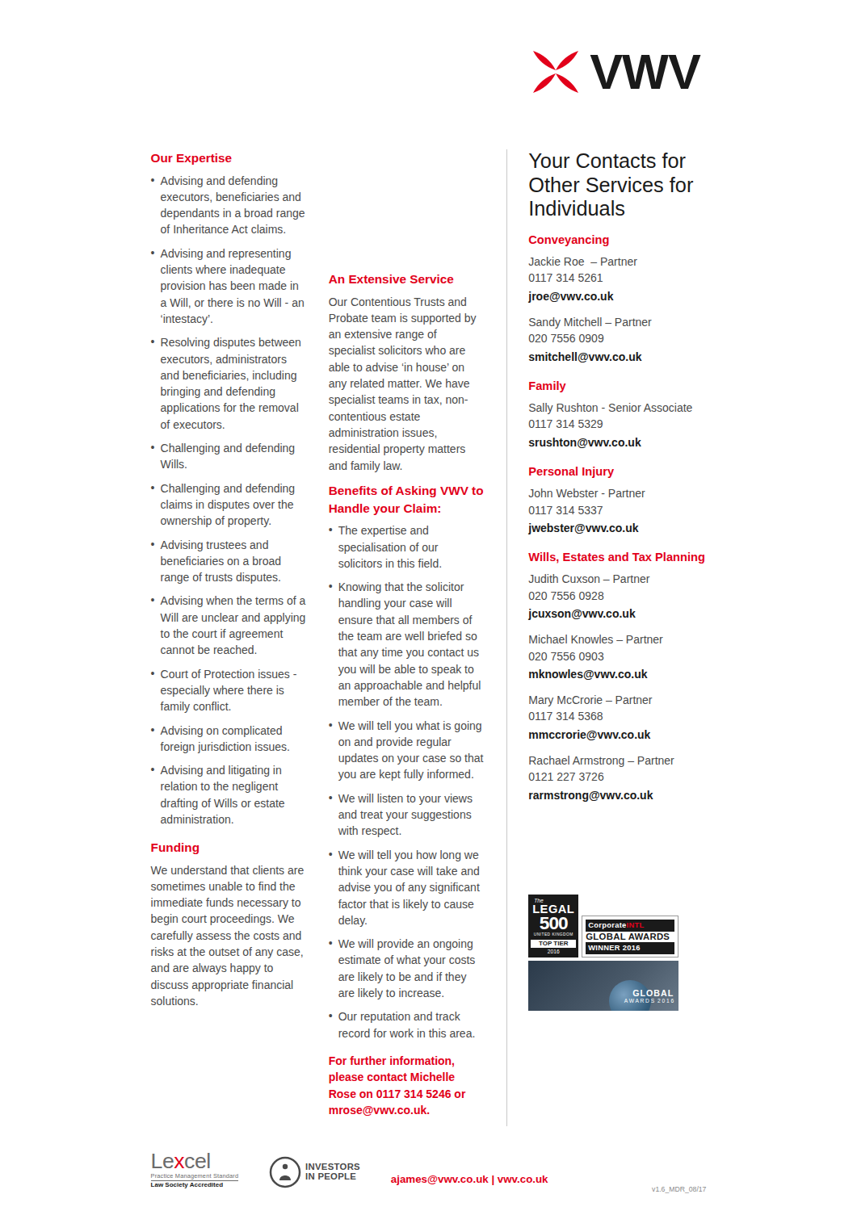VWV
Our Expertise
Advising and defending executors, beneficiaries and dependants in a broad range of Inheritance Act claims.
Advising and representing clients where inadequate provision has been made in a Will, or there is no Will - an ‘intestacy’.
Resolving disputes between executors, administrators and beneficiaries, including bringing and defending applications for the removal of executors.
Challenging and defending Wills.
Challenging and defending claims in disputes over the ownership of property.
Advising trustees and beneficiaries on a broad range of trusts disputes.
Advising when the terms of a Will are unclear and applying to the court if agreement cannot be reached.
Court of Protection issues - especially where there is family conflict.
Advising on complicated foreign jurisdiction issues.
Advising and litigating in relation to the negligent drafting of Wills or estate administration.
Funding
We understand that clients are sometimes unable to find the immediate funds necessary to begin court proceedings. We carefully assess the costs and risks at the outset of any case, and are always happy to discuss appropriate financial solutions.
An Extensive Service
Our Contentious Trusts and Probate team is supported by an extensive range of specialist solicitors who are able to advise ‘in house’ on any related matter. We have specialist teams in tax, non-contentious estate administration issues, residential property matters and family law.
Benefits of Asking VWV to Handle your Claim:
The expertise and specialisation of our solicitors in this field.
Knowing that the solicitor handling your case will ensure that all members of the team are well briefed so that any time you contact us you will be able to speak to an approachable and helpful member of the team.
We will tell you what is going on and provide regular updates on your case so that you are kept fully informed.
We will listen to your views and treat your suggestions with respect.
We will tell you how long we think your case will take and advise you of any significant factor that is likely to cause delay.
We will provide an ongoing estimate of what your costs are likely to be and if they are likely to increase.
Our reputation and track record for work in this area.
For further information, please contact Michelle Rose on 0117 314 5246 or mrose@vwv.co.uk.
Your Contacts for Other Services for Individuals
Conveyancing
Jackie Roe – Partner
0117 314 5261
jroe@vwv.co.uk
Sandy Mitchell – Partner
020 7556 0909
smitchell@vwv.co.uk
Family
Sally Rushton - Senior Associate
0117 314 5329
srushton@vwv.co.uk
Personal Injury
John Webster - Partner
0117 314 5337
jwebster@vwv.co.uk
Wills, Estates and Tax Planning
Judith Cuxson – Partner
020 7556 0928
jcuxson@vwv.co.uk
Michael Knowles – Partner
020 7556 0903
mknowles@vwv.co.uk
Mary McCrorie – Partner
0117 314 5368
mmccrorie@vwv.co.uk
Rachael Armstrong – Partner
0121 227 3726
rarmstrong@vwv.co.uk
The LEGAL 500 UNITED KINGDOM TOP TIER 2016
CorporateINTL
GLOBAL AWARDS
WINNER 2016
GLOBAL
A W A R D S 2 0 1 6
Lexcel Practice Management Standard Law Society Accredited
INVESTORS
IN PEOPLE
ajames@vwv.co.uk | vwv.co.uk
v1.6_MDR_08/17